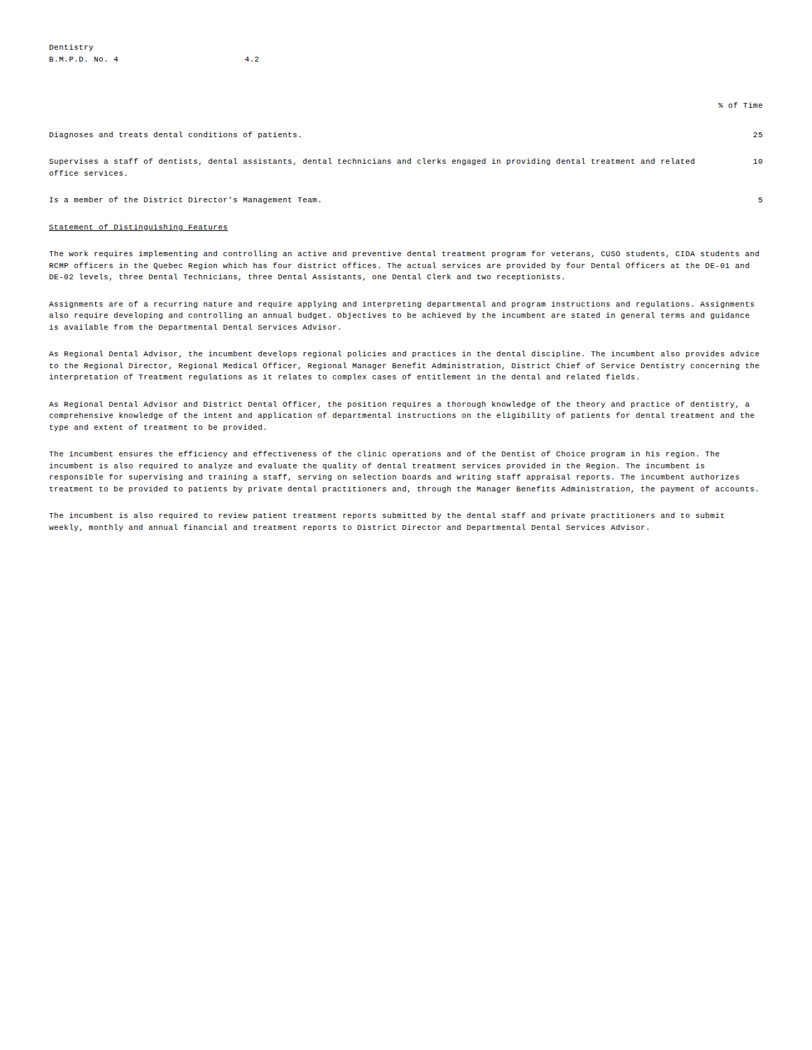Dentistry
B.M.P.D. No. 4 4.2
% of Time
Diagnoses and treats dental conditions of patients.
25
Supervises a staff of dentists, dental assistants, dental technicians and clerks engaged in providing dental treatment and related office services.
10
Is a member of the District Director's Management Team.
5
Statement of Distinguishing Features
The work requires implementing and controlling an active and preventive dental treatment program for veterans, CUSO students, CIDA students and RCMP officers in the Quebec Region which has four district offices. The actual services are provided by four Dental Officers at the DE-01 and DE-02 levels, three Dental Technicians, three Dental Assistants, one Dental Clerk and two receptionists.
Assignments are of a recurring nature and require applying and interpreting departmental and program instructions and regulations. Assignments also require developing and controlling an annual budget. Objectives to be achieved by the incumbent are stated in general terms and guidance is available from the Departmental Dental Services Advisor.
As Regional Dental Advisor, the incumbent develops regional policies and practices in the dental discipline. The incumbent also provides advice to the Regional Director, Regional Medical Officer, Regional Manager Benefit Administration, District Chief of Service Dentistry concerning the interpretation of Treatment regulations as it relates to complex cases of entitlement in the dental and related fields.
As Regional Dental Advisor and District Dental Officer, the position requires a thorough knowledge of the theory and practice of dentistry, a comprehensive knowledge of the intent and application of departmental instructions on the eligibility of patients for dental treatment and the type and extent of treatment to be provided.
The incumbent ensures the efficiency and effectiveness of the clinic operations and of the Dentist of Choice program in his region. The incumbent is also required to analyze and evaluate the quality of dental treatment services provided in the Region. The incumbent is responsible for supervising and training a staff, serving on selection boards and writing staff appraisal reports. The incumbent authorizes treatment to be provided to patients by private dental practitioners and, through the Manager Benefits Administration, the payment of accounts.
The incumbent is also required to review patient treatment reports submitted by the dental staff and private practitioners and to submit weekly, monthly and annual financial and treatment reports to District Director and Departmental Dental Services Advisor.